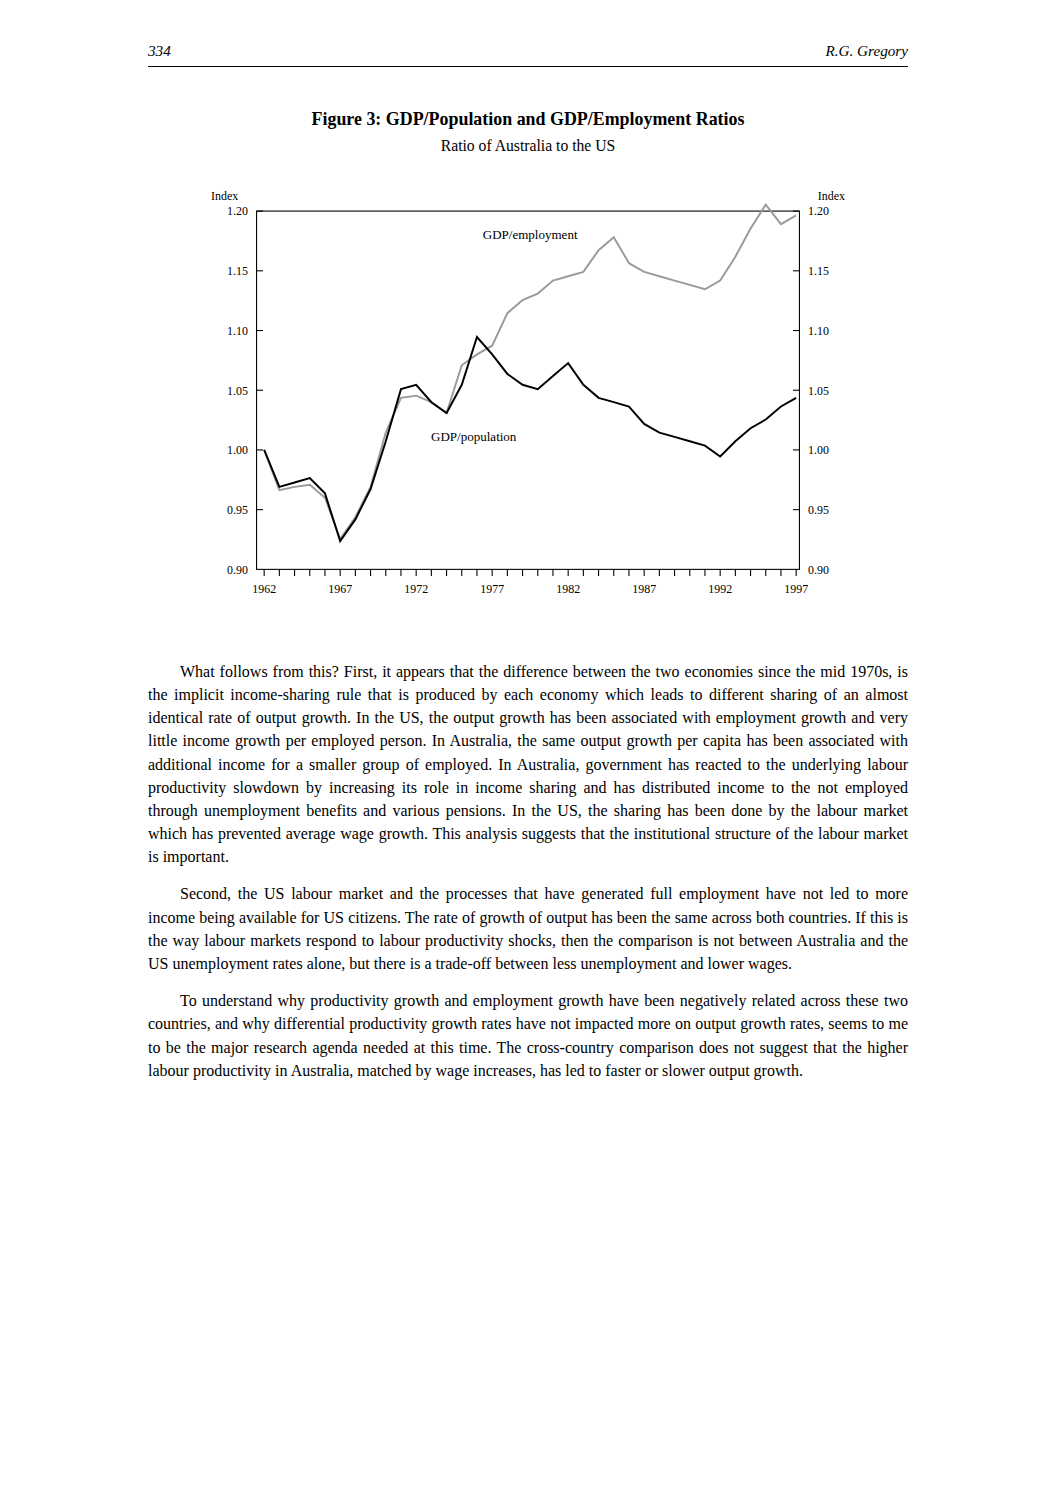334 R.G. Gregory
Figure 3: GDP/Population and GDP/Employment Ratios
Ratio of Australia to the US
Index Index 1.20 1.15 1.10 1.05 1.00 0.95 0.90 1.20 1.15 1.10 1.05 1.00 0.95 0.90 1962 1967 1972 1977 1982 1987 1992 1997 GDP/employment GDP/population
What follows from this? First, it appears that the difference between the two economies since the mid 1970s, is the implicit income-sharing rule that is produced by each economy which leads to different sharing of an almost identical rate of output growth. In the US, the output growth has been associated with employment growth and very little income growth per employed person. In Australia, the same output growth per capita has been associated with additional income for a smaller group of employed. In Australia, government has reacted to the underlying labour productivity slowdown by increasing its role in income sharing and has distributed income to the not employed through unemployment benefits and various pensions. In the US, the sharing has been done by the labour market which has prevented average wage growth. This analysis suggests that the institutional structure of the labour market is important.
Second, the US labour market and the processes that have generated full employment have not led to more income being available for US citizens. The rate of growth of output has been the same across both countries. If this is the way labour markets respond to labour productivity shocks, then the comparison is not between Australia and the US unemployment rates alone, but there is a trade-off between less unemployment and lower wages.
To understand why productivity growth and employment growth have been negatively related across these two countries, and why differential productivity growth rates have not impacted more on output growth rates, seems to me to be the major research agenda needed at this time. The cross-country comparison does not suggest that the higher labour productivity in Australia, matched by wage increases, has led to faster or slower output growth.